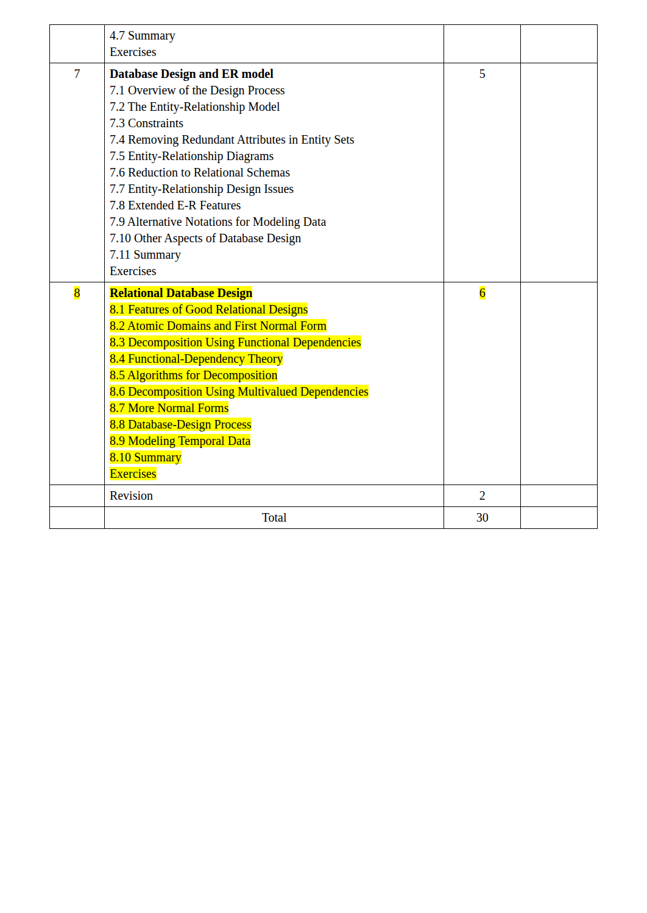| | 4.7 Summary Exercises | | |
| 7 | Database Design and ER model 7.1 Overview of the Design Process 7.2 The Entity-Relationship Model 7.3 Constraints 7.4 Removing Redundant Attributes in Entity Sets 7.5 Entity-Relationship Diagrams 7.6 Reduction to Relational Schemas 7.7 Entity-Relationship Design Issues 7.8 Extended E-R Features 7.9 Alternative Notations for Modeling Data 7.10 Other Aspects of Database Design 7.11 Summary Exercises | 5 | |
| 8 | Relational Database Design 8.1 Features of Good Relational Designs 8.2 Atomic Domains and First Normal Form 8.3 Decomposition Using Functional Dependencies 8.4 Functional-Dependency Theory 8.5 Algorithms for Decomposition 8.6 Decomposition Using Multivalued Dependencies 8.7 More Normal Forms 8.8 Database-Design Process 8.9 Modeling Temporal Data 8.10 Summary Exercises | 6 | |
| | Revision | 2 | |
| | Total | 30 | |